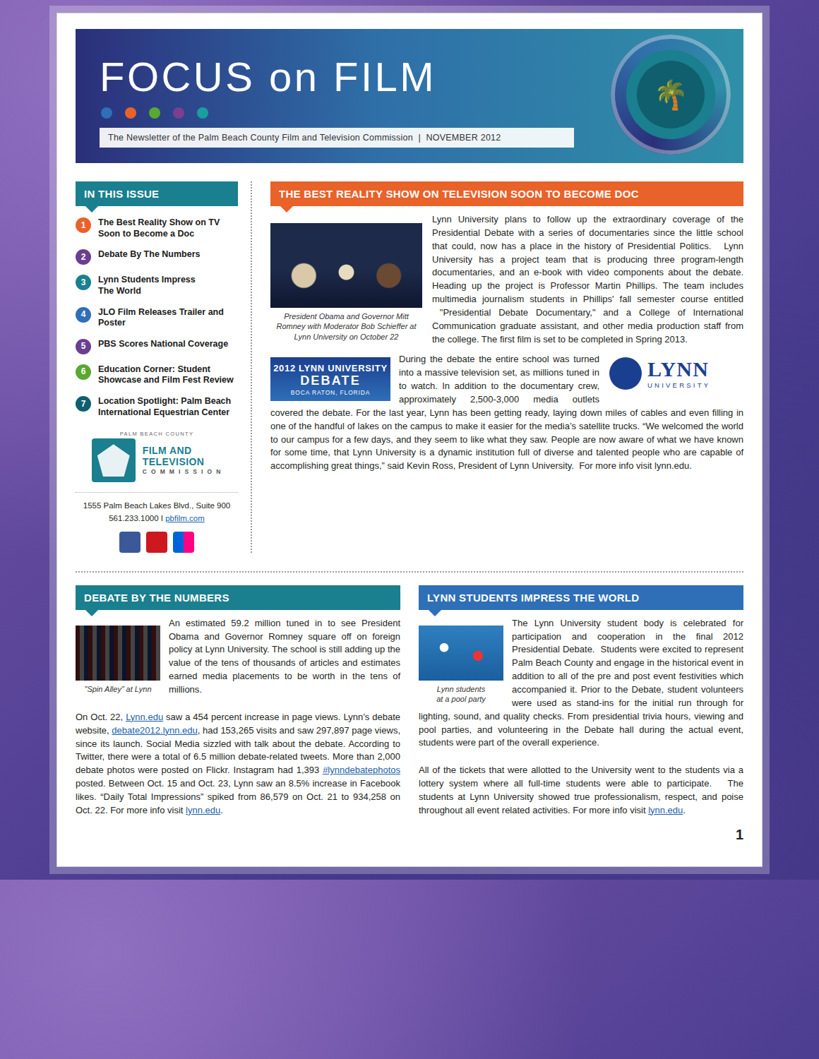FOCUS on FILM
The Newsletter of the Palm Beach County Film and Television Commission | NOVEMBER 2012
🌴
IN THIS ISSUE
1 The Best Reality Show on TV
Soon to Become a Doc
2 Debate By The Numbers
3 Lynn Students Impress
The World
4 JLO Film Releases Trailer and
Poster
5 PBS Scores National Coverage
6 Education Corner: Student
Showcase and Film Fest Review
7 Location Spotlight: Palm Beach
International Equestrian Center
PALM BEACH COUNTY
FILM AND TELEVISION C O M M I S S I O N
1555 Palm Beach Lakes Blvd., Suite 900
561.233.1000 I pbfilm.com
THE BEST REALITY SHOW ON TELEVISION SOON TO BECOME DOC
President Obama and Governor Mitt Romney with Moderator Bob Schieffer at Lynn University on October 22
Lynn University plans to follow up the extraordinary coverage of the Presidential Debate with a series of documentaries since the little school that could, now has a place in the history of Presidential Politics. Lynn University has a project team that is producing three program-length documentaries, and an e-book with video components about the debate. Heading up the project is Professor Martin Phillips. The team includes multimedia journalism students in Phillips' fall semester course entitled "Presidential Debate Documentary," and a College of International Communication graduate assistant, and other media production staff from the college. The first film is set to be completed in Spring 2013.
2012 LYNN UNIVERSITY DEBATE BOCA RATON, FLORIDA
LYNN
UNIVERSITY
During the debate the entire school was turned into a massive television set, as millions tuned in to watch. In addition to the documentary crew, approximately 2,500-3,000 media outlets covered the debate. For the last year, Lynn has been getting ready, laying down miles of cables and even filling in one of the handful of lakes on the campus to make it easier for the media’s satellite trucks. “We welcomed the world to our campus for a few days, and they seem to like what they saw. People are now aware of what we have known for some time, that Lynn University is a dynamic institution full of diverse and talented people who are capable of accomplishing great things,” said Kevin Ross, President of Lynn University. For more info visit lynn.edu.
DEBATE BY THE NUMBERS
"Spin Alley” at Lynn
An estimated 59.2 million tuned in to see President Obama and Governor Romney square off on foreign policy at Lynn University. The school is still adding up the value of the tens of thousands of articles and estimates earned media placements to be worth in the tens of millions.
On Oct. 22, Lynn.edu saw a 454 percent increase in page views. Lynn’s debate website, debate2012.lynn.edu, had 153,265 visits and saw 297,897 page views, since its launch. Social Media sizzled with talk about the debate. According to Twitter, there were a total of 6.5 million debate-related tweets. More than 2,000 debate photos were posted on Flickr. Instagram had 1,393 #lynndebatephotos posted. Between Oct. 15 and Oct. 23, Lynn saw an 8.5% increase in Facebook likes. “Daily Total Impressions” spiked from 86,579 on Oct. 21 to 934,258 on Oct. 22. For more info visit lynn.edu.
LYNN STUDENTS IMPRESS THE WORLD
Lynn students
at a pool party
The Lynn University student body is celebrated for participation and cooperation in the final 2012 Presidential Debate. Students were excited to represent Palm Beach County and engage in the historical event in addition to all of the pre and post event festivities which accompanied it. Prior to the Debate, student volunteers were used as stand-ins for the initial run through for lighting, sound, and quality checks. From presidential trivia hours, viewing and pool parties, and volunteering in the Debate hall during the actual event, students were part of the overall experience.
All of the tickets that were allotted to the University went to the students via a lottery system where all full-time students were able to participate. The students at Lynn University showed true professionalism, respect, and poise throughout all event related activities. For more info visit lynn.edu.
1